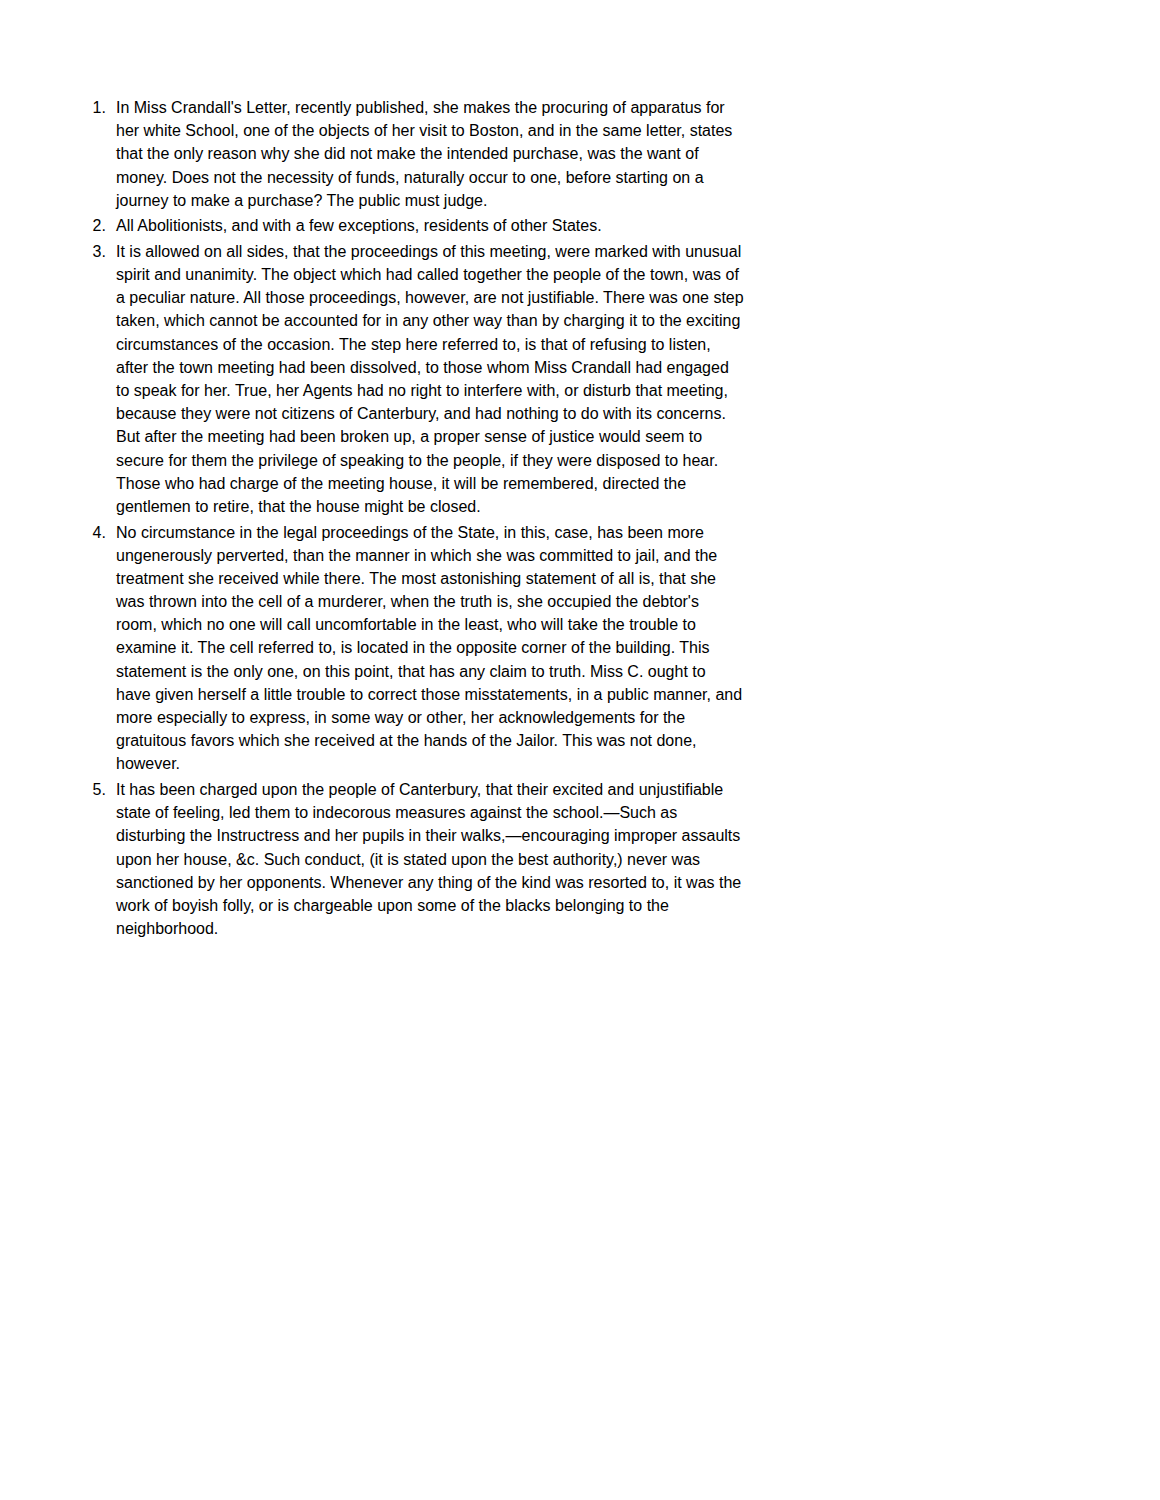In Miss Crandall's Letter, recently published, she makes the procuring of apparatus for her white School, one of the objects of her visit to Boston, and in the same letter, states that the only reason why she did not make the intended purchase, was the want of money. Does not the necessity of funds, naturally occur to one, before starting on a journey to make a purchase? The public must judge.
All Abolitionists, and with a few exceptions, residents of other States.
It is allowed on all sides, that the proceedings of this meeting, were marked with unusual spirit and unanimity. The object which had called together the people of the town, was of a peculiar nature. All those proceedings, however, are not justifiable. There was one step taken, which cannot be accounted for in any other way than by charging it to the exciting circumstances of the occasion. The step here referred to, is that of refusing to listen, after the town meeting had been dissolved, to those whom Miss Crandall had engaged to speak for her. True, her Agents had no right to interfere with, or disturb that meeting, because they were not citizens of Canterbury, and had nothing to do with its concerns. But after the meeting had been broken up, a proper sense of justice would seem to secure for them the privilege of speaking to the people, if they were disposed to hear. Those who had charge of the meeting house, it will be remembered, directed the gentlemen to retire, that the house might be closed.
No circumstance in the legal proceedings of the State, in this, case, has been more ungenerously perverted, than the manner in which she was committed to jail, and the treatment she received while there. The most astonishing statement of all is, that she was thrown into the cell of a murderer, when the truth is, she occupied the debtor's room, which no one will call uncomfortable in the least, who will take the trouble to examine it. The cell referred to, is located in the opposite corner of the building. This statement is the only one, on this point, that has any claim to truth. Miss C. ought to have given herself a little trouble to correct those misstatements, in a public manner, and more especially to express, in some way or other, her acknowledgements for the gratuitous favors which she received at the hands of the Jailor. This was not done, however.
It has been charged upon the people of Canterbury, that their excited and unjustifiable state of feeling, led them to indecorous measures against the school.—Such as disturbing the Instructress and her pupils in their walks,—encouraging improper assaults upon her house, &c. Such conduct, (it is stated upon the best authority,) never was sanctioned by her opponents. Whenever any thing of the kind was resorted to, it was the work of boyish folly, or is chargeable upon some of the blacks belonging to the neighborhood.